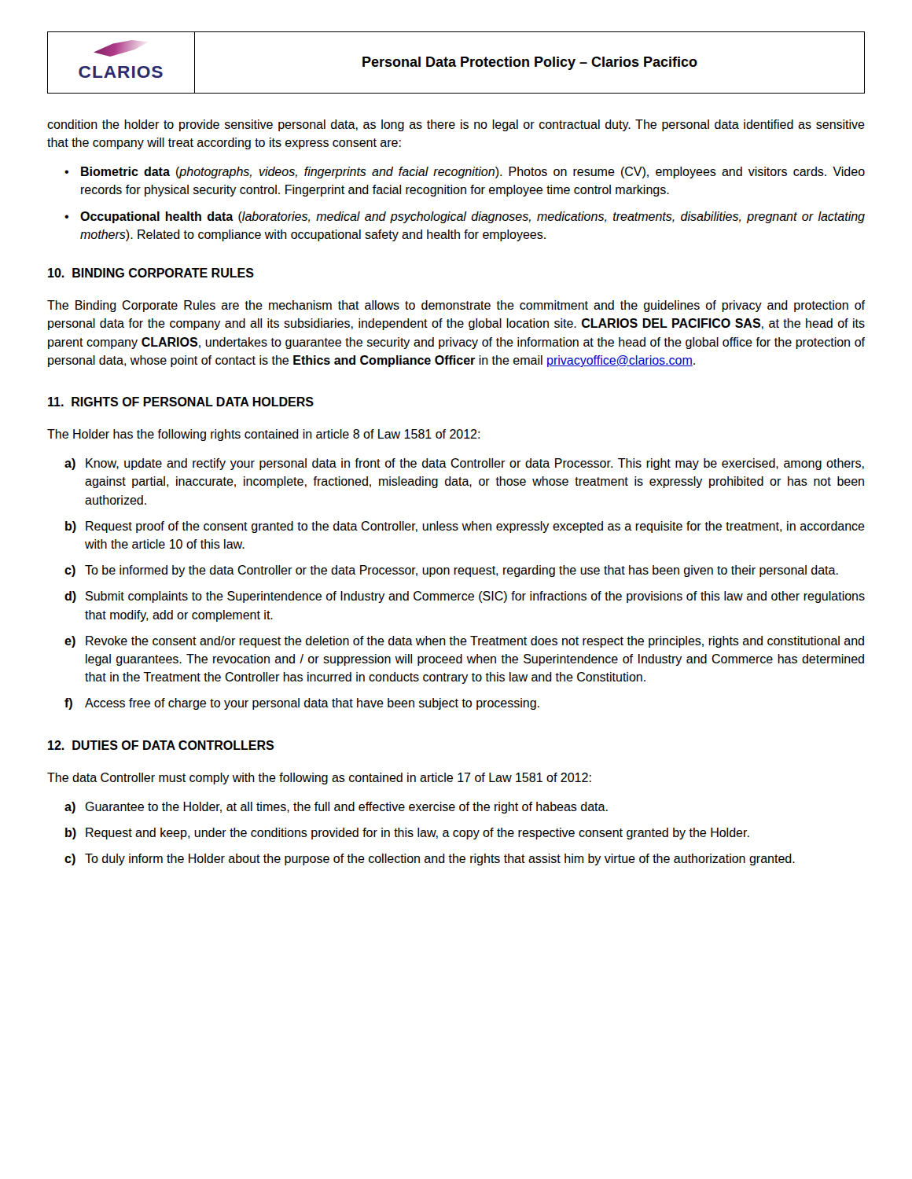CLARIOS
Personal Data Protection Policy – Clarios Pacifico
condition the holder to provide sensitive personal data, as long as there is no legal or contractual duty. The personal data identified as sensitive that the company will treat according to its express consent are:
Biometric data (photographs, videos, fingerprints and facial recognition). Photos on resume (CV), employees and visitors cards. Video records for physical security control. Fingerprint and facial recognition for employee time control markings.
Occupational health data (laboratories, medical and psychological diagnoses, medications, treatments, disabilities, pregnant or lactating mothers). Related to compliance with occupational safety and health for employees.
10. BINDING CORPORATE RULES
The Binding Corporate Rules are the mechanism that allows to demonstrate the commitment and the guidelines of privacy and protection of personal data for the company and all its subsidiaries, independent of the global location site. CLARIOS DEL PACIFICO SAS, at the head of its parent company CLARIOS, undertakes to guarantee the security and privacy of the information at the head of the global office for the protection of personal data, whose point of contact is the Ethics and Compliance Officer in the email privacyoffice@clarios.com.
11. RIGHTS OF PERSONAL DATA HOLDERS
The Holder has the following rights contained in article 8 of Law 1581 of 2012:
Know, update and rectify your personal data in front of the data Controller or data Processor. This right may be exercised, among others, against partial, inaccurate, incomplete, fractioned, misleading data, or those whose treatment is expressly prohibited or has not been authorized.
Request proof of the consent granted to the data Controller, unless when expressly excepted as a requisite for the treatment, in accordance with the article 10 of this law.
To be informed by the data Controller or the data Processor, upon request, regarding the use that has been given to their personal data.
Submit complaints to the Superintendence of Industry and Commerce (SIC) for infractions of the provisions of this law and other regulations that modify, add or complement it.
Revoke the consent and/or request the deletion of the data when the Treatment does not respect the principles, rights and constitutional and legal guarantees. The revocation and / or suppression will proceed when the Superintendence of Industry and Commerce has determined that in the Treatment the Controller has incurred in conducts contrary to this law and the Constitution.
Access free of charge to your personal data that have been subject to processing.
12. DUTIES OF DATA CONTROLLERS
The data Controller must comply with the following as contained in article 17 of Law 1581 of 2012:
Guarantee to the Holder, at all times, the full and effective exercise of the right of habeas data.
Request and keep, under the conditions provided for in this law, a copy of the respective consent granted by the Holder.
To duly inform the Holder about the purpose of the collection and the rights that assist him by virtue of the authorization granted.